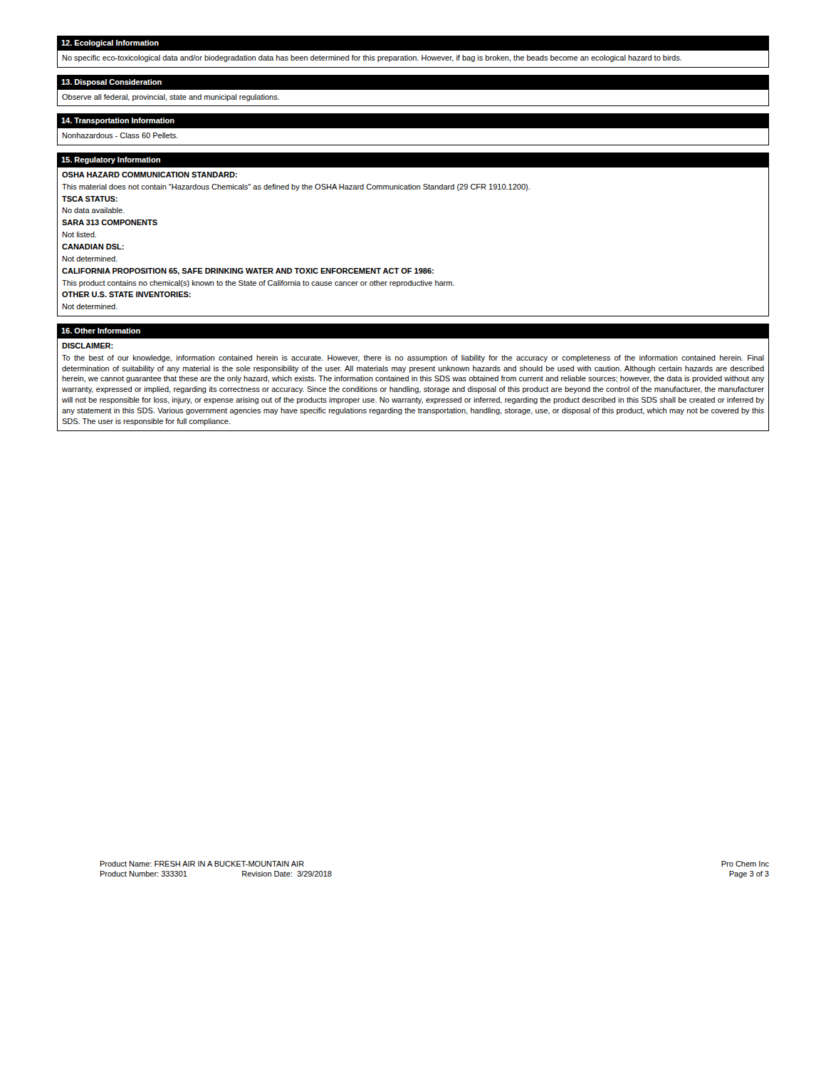12. Ecological Information
No specific eco-toxicological data and/or biodegradation data has been determined for this preparation. However, if bag is broken, the beads become an ecological hazard to birds.
13. Disposal Consideration
Observe all federal, provincial, state and municipal regulations.
14. Transportation Information
Nonhazardous - Class 60 Pellets.
15. Regulatory Information
OSHA HAZARD COMMUNICATION STANDARD:
This material does not contain "Hazardous Chemicals" as defined by the OSHA Hazard Communication Standard (29 CFR 1910.1200).
TSCA STATUS:
No data available.
SARA 313 COMPONENTS
Not listed.
CANADIAN DSL:
Not determined.
CALIFORNIA PROPOSITION 65, SAFE DRINKING WATER AND TOXIC ENFORCEMENT ACT OF 1986:
This product contains no chemical(s) known to the State of California to cause cancer or other reproductive harm.
OTHER U.S. STATE INVENTORIES:
Not determined.
16. Other Information
DISCLAIMER:
To the best of our knowledge, information contained herein is accurate. However, there is no assumption of liability for the accuracy or completeness of the information contained herein. Final determination of suitability of any material is the sole responsibility of the user. All materials may present unknown hazards and should be used with caution. Although certain hazards are described herein, we cannot guarantee that these are the only hazard, which exists. The information contained in this SDS was obtained from current and reliable sources; however, the data is provided without any warranty, expressed or implied, regarding its correctness or accuracy. Since the conditions or handling, storage and disposal of this product are beyond the control of the manufacturer, the manufacturer will not be responsible for loss, injury, or expense arising out of the products improper use. No warranty, expressed or inferred, regarding the product described in this SDS shall be created or inferred by any statement in this SDS. Various government agencies may have specific regulations regarding the transportation, handling, storage, use, or disposal of this product, which may not be covered by this SDS. The user is responsible for full compliance.
Product Name: FRESH AIR IN A BUCKET-MOUNTAIN AIR Product Number: 333301 Revision Date: 3/29/2018
Pro Chem Inc Page 3 of 3